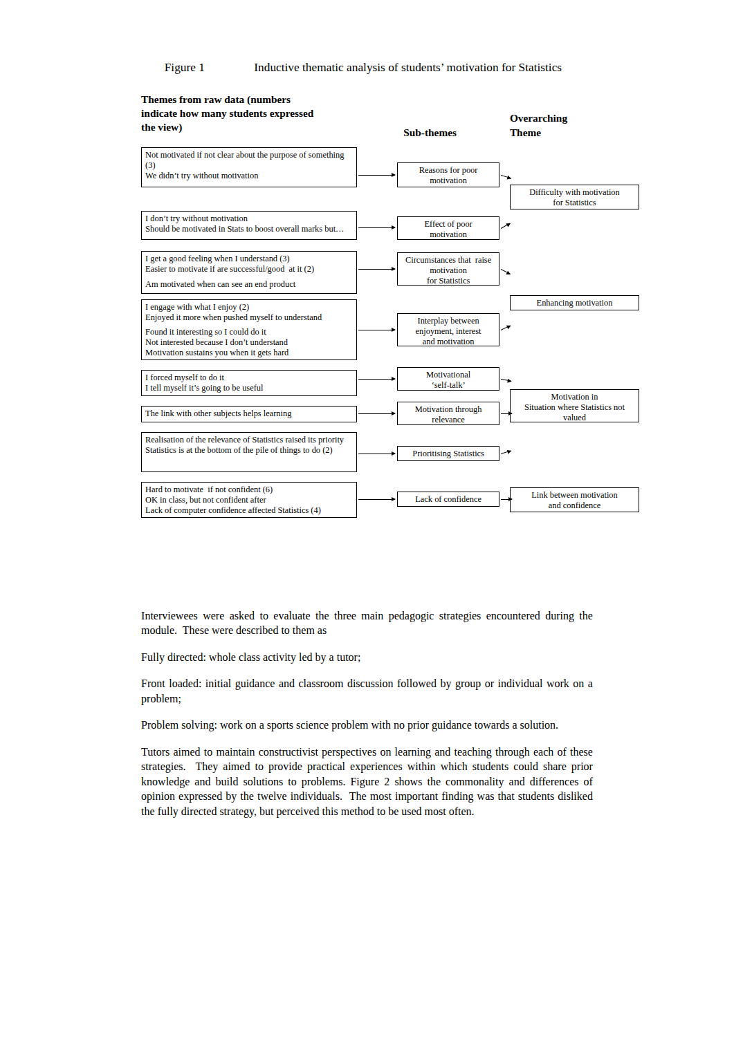Figure 1 Inductive thematic analysis of students’ motivation for Statistics
Themes from raw data (numbers
indicate how many students expressed
the view)
Sub-themes
Overarching Theme
Not motivated if not clear about the purpose of something (3)
We didn’t try without motivation
Reasons for poor
motivation
Difficulty with motivation
for Statistics
I don’t try without motivation
Should be motivated in Stats to boost overall marks but…
Effect of poor
motivation
I get a good feeling when I understand (3)
Easier to motivate if are successful/good at it (2)
Am motivated when can see an end product
Circumstances that raise
motivation
for Statistics
Enhancing motivation
I engage with what I enjoy (2)
Enjoyed it more when pushed myself to understand
Found it interesting so I could do it
Not interested because I don’t understand
Motivation sustains you when it gets hard
Interplay between
enjoyment, interest
and motivation
I forced myself to do it
I tell myself it’s going to be useful
Motivational
‘self-talk’
Motivation in
Situation where Statistics not
valued
The link with other subjects helps learning
Motivation through
relevance
Realisation of the relevance of Statistics raised its priority
Statistics is at the bottom of the pile of things to do (2)
Prioritising Statistics
Hard to motivate if not confident (6)
OK in class, but not confident after
Lack of computer confidence affected Statistics (4)
Lack of confidence
Link between motivation
and confidence
Interviewees were asked to evaluate the three main pedagogic strategies encountered during the module. These were described to them as
Fully directed: whole class activity led by a tutor;
Front loaded: initial guidance and classroom discussion followed by group or individual work on a problem;
Problem solving: work on a sports science problem with no prior guidance towards a solution.
Tutors aimed to maintain constructivist perspectives on learning and teaching through each of these strategies. They aimed to provide practical experiences within which students could share prior knowledge and build solutions to problems. Figure 2 shows the commonality and differences of opinion expressed by the twelve individuals. The most important finding was that students disliked the fully directed strategy, but perceived this method to be used most often.